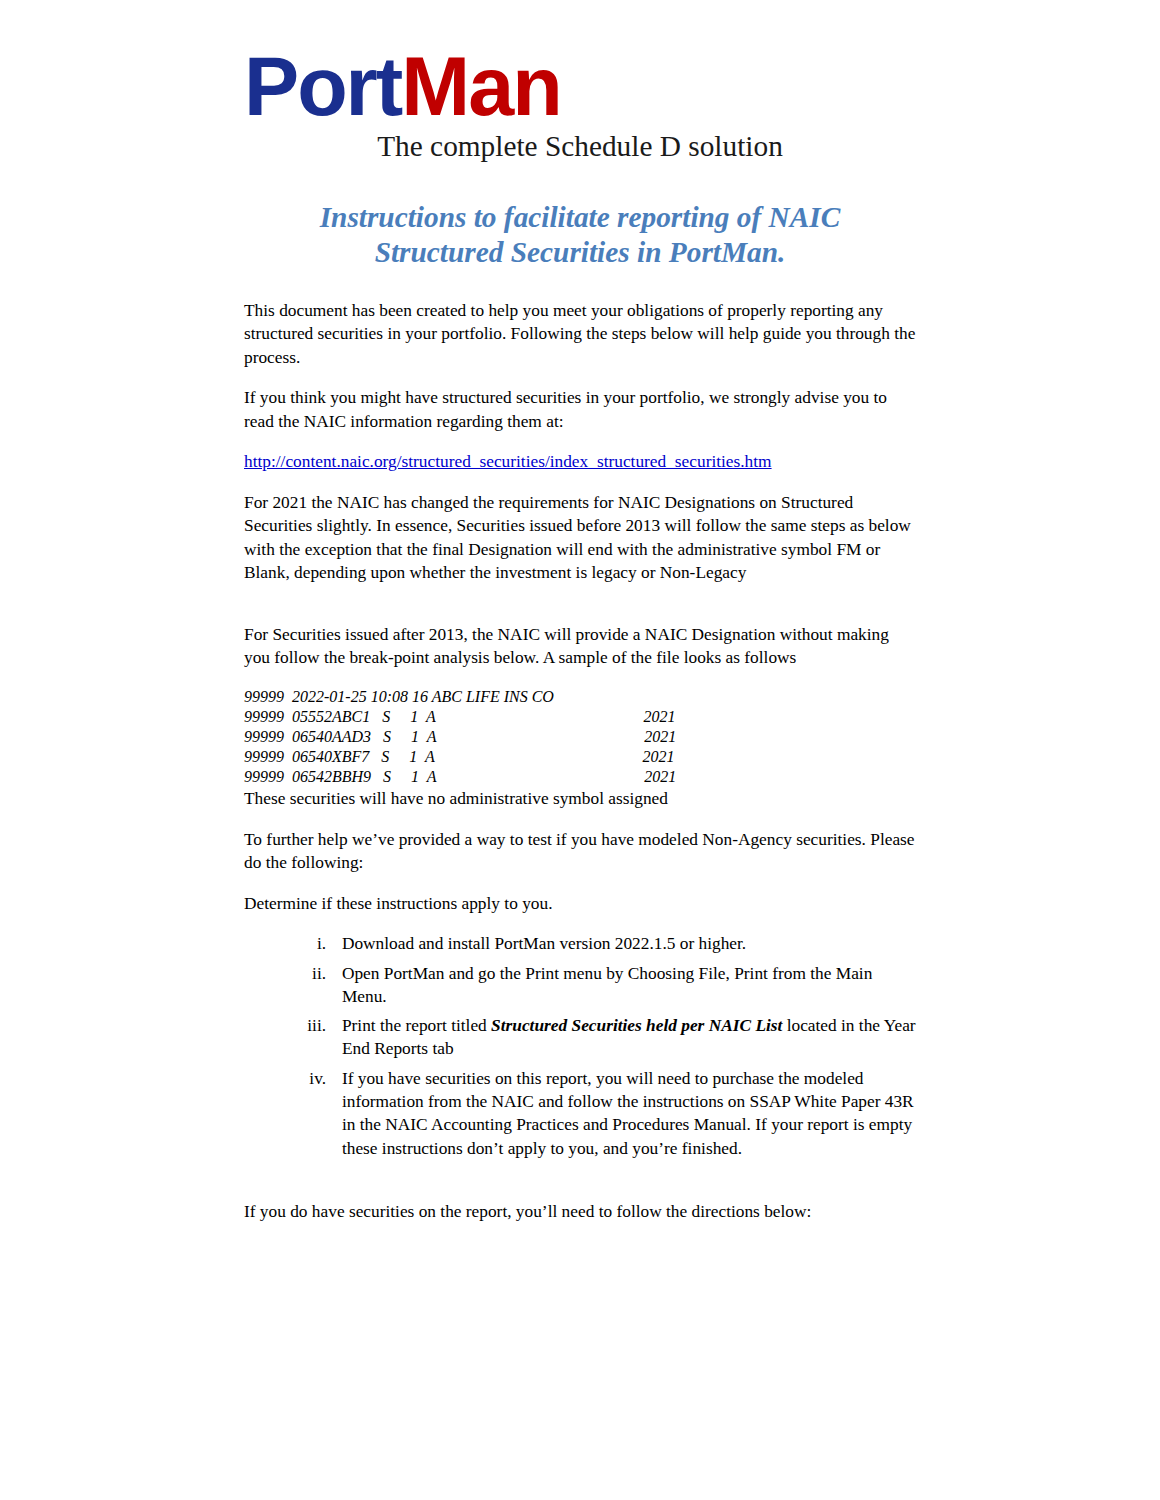Port Man
The complete Schedule D solution
Instructions to facilitate reporting of NAIC
Structured Securities in PortMan.
This document has been created to help you meet your obligations of properly reporting any structured securities in your portfolio. Following the steps below will help guide you through the process.
If you think you might have structured securities in your portfolio, we strongly advise you to read the NAIC information regarding them at:
http://content.naic.org/structured_securities/index_structured_securities.htm
For 2021 the NAIC has changed the requirements for NAIC Designations on Structured Securities slightly. In essence, Securities issued before 2013 will follow the same steps as below with the exception that the final Designation will end with the administrative symbol FM or Blank, depending upon whether the investment is legacy or Non-Legacy
For Securities issued after 2013, the NAIC will provide a NAIC Designation without making you follow the break-point analysis below. A sample of the file looks as follows
99999 2022-01-25 10:08 16 ABC LIFE INS CO 99999 05552ABC1 S 1 A 2021 99999 06540AAD3 S 1 A 2021 99999 06540XBF7 S 1 A 2021 99999 06542BBH9 S 1 A 2021
These securities will have no administrative symbol assigned
To further help we’ve provided a way to test if you have modeled Non-Agency securities. Please do the following:
Determine if these instructions apply to you.
Download and install PortMan version 2022.1.5 or higher.
Open PortMan and go the Print menu by Choosing File, Print from the Main Menu.
Print the report titled Structured Securities held per NAIC List located in the Year End Reports tab
If you have securities on this report, you will need to purchase the modeled information from the NAIC and follow the instructions on SSAP White Paper 43R in the NAIC Accounting Practices and Procedures Manual. If your report is empty these instructions don’t apply to you, and you’re finished.
If you do have securities on the report, you’ll need to follow the directions below: